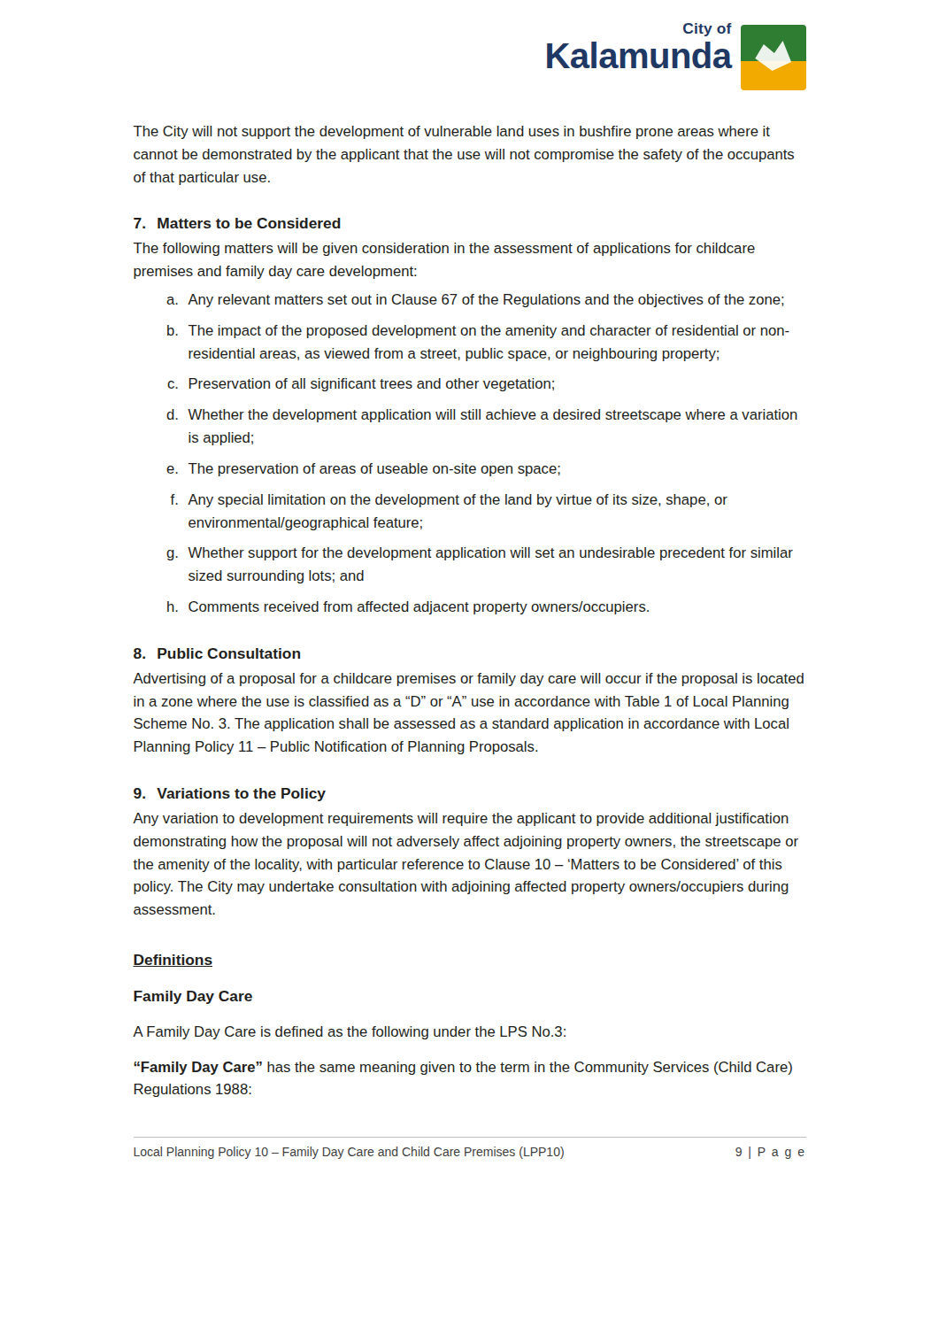City of Kalamunda
The City will not support the development of vulnerable land uses in bushfire prone areas where it cannot be demonstrated by the applicant that the use will not compromise the safety of the occupants of that particular use.
7. Matters to be Considered
The following matters will be given consideration in the assessment of applications for childcare premises and family day care development:
Any relevant matters set out in Clause 67 of the Regulations and the objectives of the zone;
The impact of the proposed development on the amenity and character of residential or non- residential areas, as viewed from a street, public space, or neighbouring property;
Preservation of all significant trees and other vegetation;
Whether the development application will still achieve a desired streetscape where a variation is applied;
The preservation of areas of useable on-site open space;
Any special limitation on the development of the land by virtue of its size, shape, or environmental/geographical feature;
Whether support for the development application will set an undesirable precedent for similar sized surrounding lots; and
Comments received from affected adjacent property owners/occupiers.
8. Public Consultation
Advertising of a proposal for a childcare premises or family day care will occur if the proposal is located in a zone where the use is classified as a “D” or “A” use in accordance with Table 1 of Local Planning Scheme No. 3. The application shall be assessed as a standard application in accordance with Local Planning Policy 11 – Public Notification of Planning Proposals.
9. Variations to the Policy
Any variation to development requirements will require the applicant to provide additional justification demonstrating how the proposal will not adversely affect adjoining property owners, the streetscape or the amenity of the locality, with particular reference to Clause 10 – ‘Matters to be Considered’ of this policy. The City may undertake consultation with adjoining affected property owners/occupiers during assessment.
Definitions
Family Day Care
A Family Day Care is defined as the following under the LPS No.3:
“Family Day Care” has the same meaning given to the term in the Community Services (Child Care) Regulations 1988:
Local Planning Policy 10 – Family Day Care and Child Care Premises (LPP10) 9 | P a g e